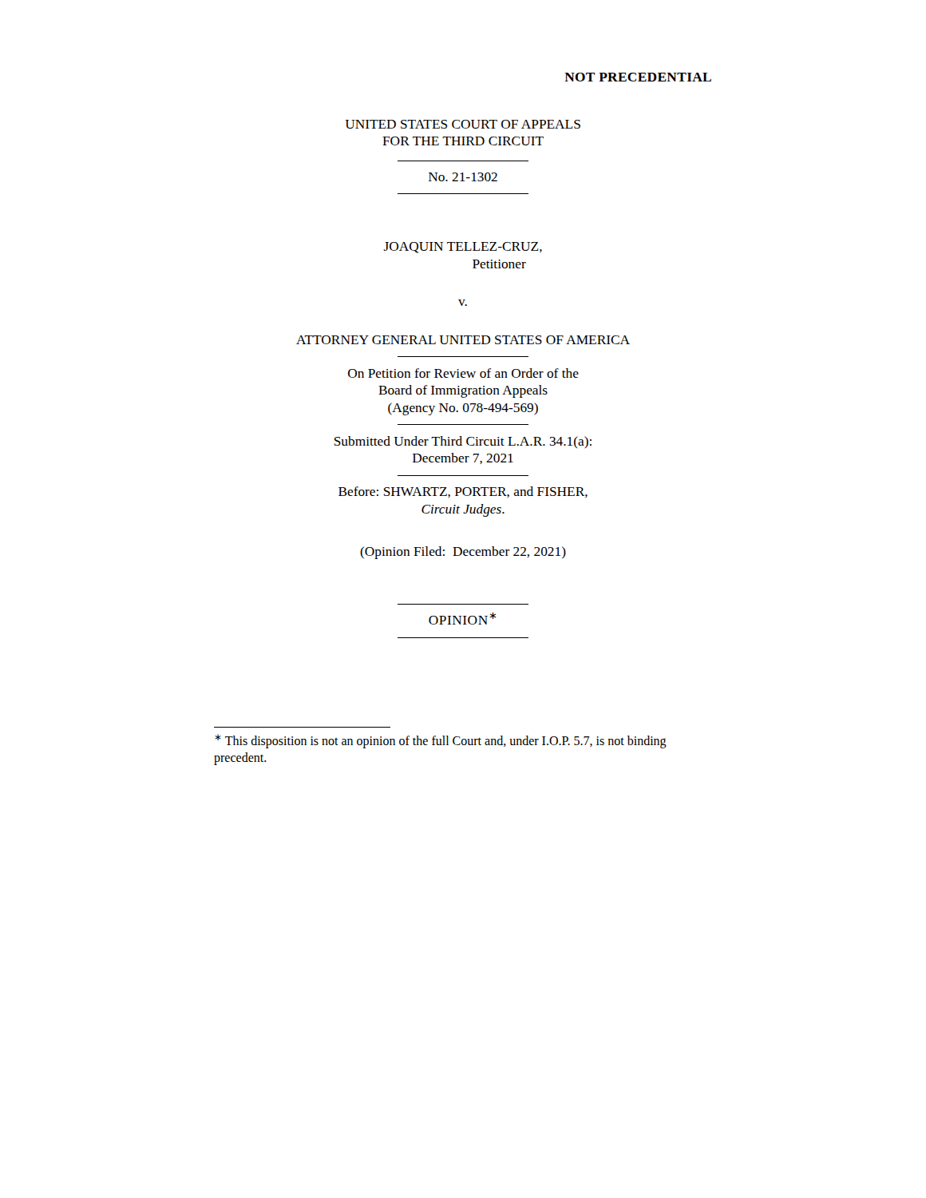NOT PRECEDENTIAL
UNITED STATES COURT OF APPEALS
FOR THE THIRD CIRCUIT
No. 21-1302
JOAQUIN TELLEZ-CRUZ, Petitioner
v.
ATTORNEY GENERAL UNITED STATES OF AMERICA
On Petition for Review of an Order of the
Board of Immigration Appeals
(Agency No. 078-494-569)
Submitted Under Third Circuit L.A.R. 34.1(a):
December 7, 2021
Before: SHWARTZ, PORTER, and FISHER,
Circuit Judges.
(Opinion Filed: December 22, 2021)
OPINION∗
∗ This disposition is not an opinion of the full Court and, under I.O.P. 5.7, is not binding precedent.